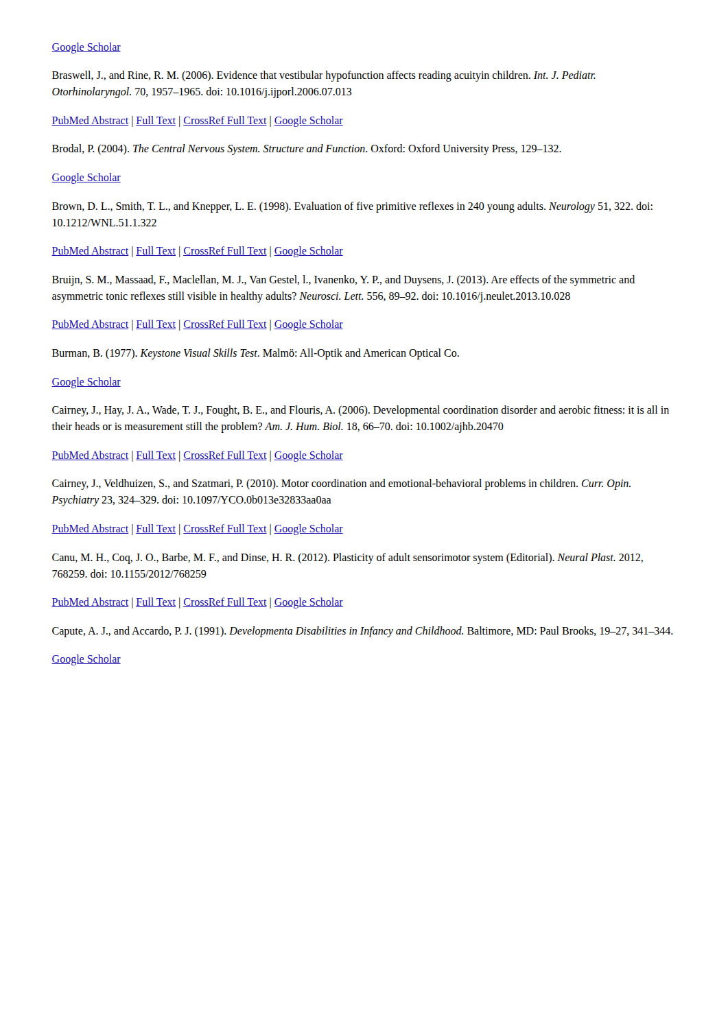Google Scholar
Braswell, J., and Rine, R. M. (2006). Evidence that vestibular hypofunction affects reading acuityin children. Int. J. Pediatr. Otorhinolaryngol. 70, 1957–1965. doi: 10.1016/j.ijporl.2006.07.013
PubMed Abstract | Full Text | CrossRef Full Text | Google Scholar
Brodal, P. (2004). The Central Nervous System. Structure and Function. Oxford: Oxford University Press, 129–132.
Google Scholar
Brown, D. L., Smith, T. L., and Knepper, L. E. (1998). Evaluation of five primitive reflexes in 240 young adults. Neurology 51, 322. doi: 10.1212/WNL.51.1.322
PubMed Abstract | Full Text | CrossRef Full Text | Google Scholar
Bruijn, S. M., Massaad, F., Maclellan, M. J., Van Gestel, l., Ivanenko, Y. P., and Duysens, J. (2013). Are effects of the symmetric and asymmetric tonic reflexes still visible in healthy adults? Neurosci. Lett. 556, 89–92. doi: 10.1016/j.neulet.2013.10.028
PubMed Abstract | Full Text | CrossRef Full Text | Google Scholar
Burman, B. (1977). Keystone Visual Skills Test. Malmö: All-Optik and American Optical Co.
Google Scholar
Cairney, J., Hay, J. A., Wade, T. J., Fought, B. E., and Flouris, A. (2006). Developmental coordination disorder and aerobic fitness: it is all in their heads or is measurement still the problem? Am. J. Hum. Biol. 18, 66–70. doi: 10.1002/ajhb.20470
PubMed Abstract | Full Text | CrossRef Full Text | Google Scholar
Cairney, J., Veldhuizen, S., and Szatmari, P. (2010). Motor coordination and emotional-behavioral problems in children. Curr. Opin. Psychiatry 23, 324–329. doi: 10.1097/YCO.0b013e32833aa0aa
PubMed Abstract | Full Text | CrossRef Full Text | Google Scholar
Canu, M. H., Coq, J. O., Barbe, M. F., and Dinse, H. R. (2012). Plasticity of adult sensorimotor system (Editorial). Neural Plast. 2012, 768259. doi: 10.1155/2012/768259
PubMed Abstract | Full Text | CrossRef Full Text | Google Scholar
Capute, A. J., and Accardo, P. J. (1991). Developmenta Disabilities in Infancy and Childhood. Baltimore, MD: Paul Brooks, 19–27, 341–344.
Google Scholar